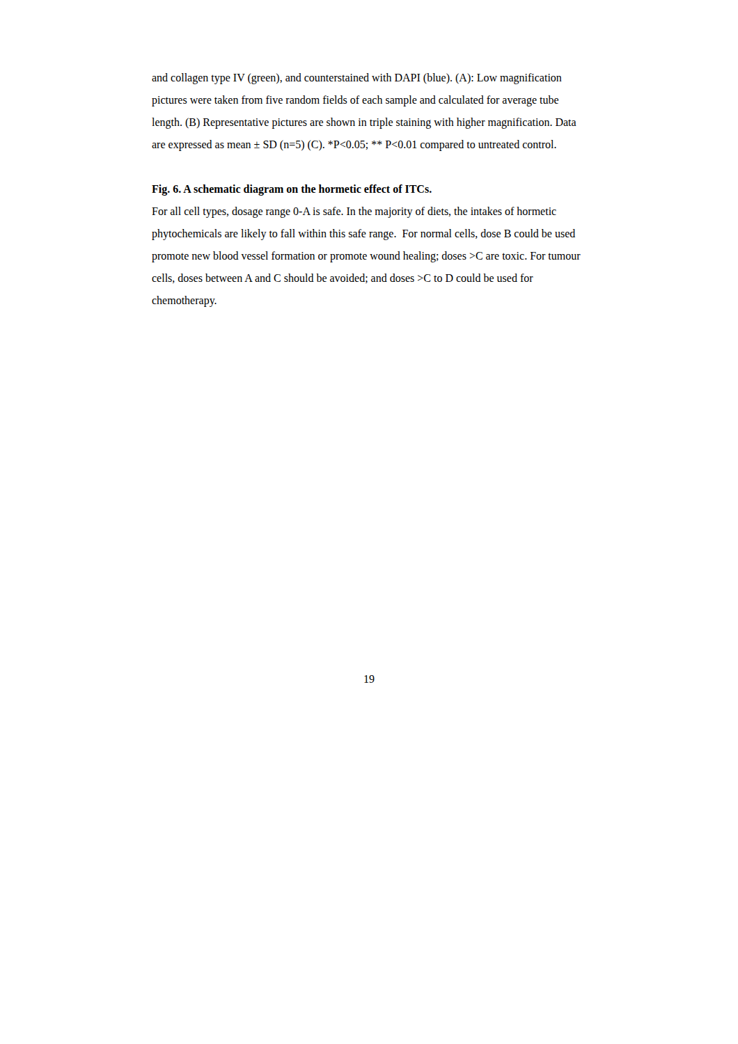and collagen type IV (green), and counterstained with DAPI (blue). (A): Low magnification pictures were taken from five random fields of each sample and calculated for average tube length. (B) Representative pictures are shown in triple staining with higher magnification. Data are expressed as mean ± SD (n=5) (C). *P<0.05; ** P<0.01 compared to untreated control.
Fig. 6. A schematic diagram on the hormetic effect of ITCs.
For all cell types, dosage range 0-A is safe. In the majority of diets, the intakes of hormetic phytochemicals are likely to fall within this safe range. For normal cells, dose B could be used promote new blood vessel formation or promote wound healing; doses >C are toxic. For tumour cells, doses between A and C should be avoided; and doses >C to D could be used for chemotherapy.
19